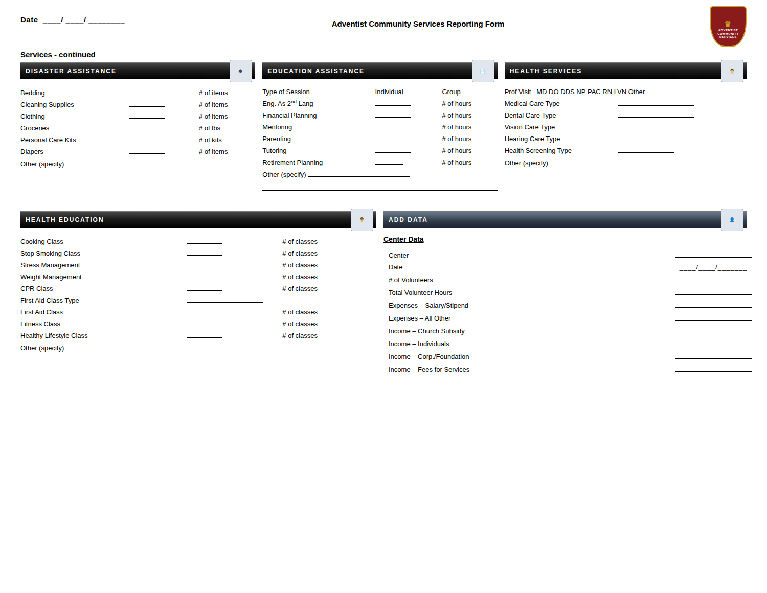Date ____/ ____/ ________
Adventist Community Services Reporting Form
♛ ADVENTIST
COMMUNITY
SERVICES
Services - continued
| DISASTER ASSISTANCE ☸ / Bedding / / # of items / / Cleaning Supplies / / # of items / / Clothing / / # of items / / Groceries / / # of lbs / / Personal Care Kits / / # of kits / / Diapers / / # of items / Other (specify) | EDUCATION ASSISTANCE 📄 / Type of Session / Individual / Group / / Eng. As 2 nd Lang / / # of hours / / Financial Planning / / # of hours / / Mentoring / / # of hours / / Parenting / / # of hours / / Tutoring / / # of hours / / Retirement Planning / / # of hours / Other (specify) | HEALTH SERVICES 👨‍⚕ / Prof Visit MD DO DDS NP PAC RN LVN Other / / Medical Care Type / / / Dental Care Type / / / Vision Care Type / / / Hearing Care Type / / / Health Screening Type / / Other (specify) |
| HEALTH EDUCATION 👨‍⚕ / Cooking Class / / # of classes / / Stop Smoking Class / / # of classes / / Stress Management / / # of classes / / Weight Management / / # of classes / / CPR Class / / # of classes / / First Aid Class Type / / / First Aid Class / / # of classes / / Fitness Class / / # of classes / / Healthy Lifestyle Class / / # of classes / Other (specify) | ADD DATA 👤 Center Data / Center / / / Date / ____/____/_______ / / # of Volunteers / / / Total Volunteer Hours / / / Expenses – Salary/Stipend / / / Expenses – All Other / / / Income – Church Subsidy / / / Income – Individuals / / / Income – Corp./Foundation / / / Income – Fees for Services / / |